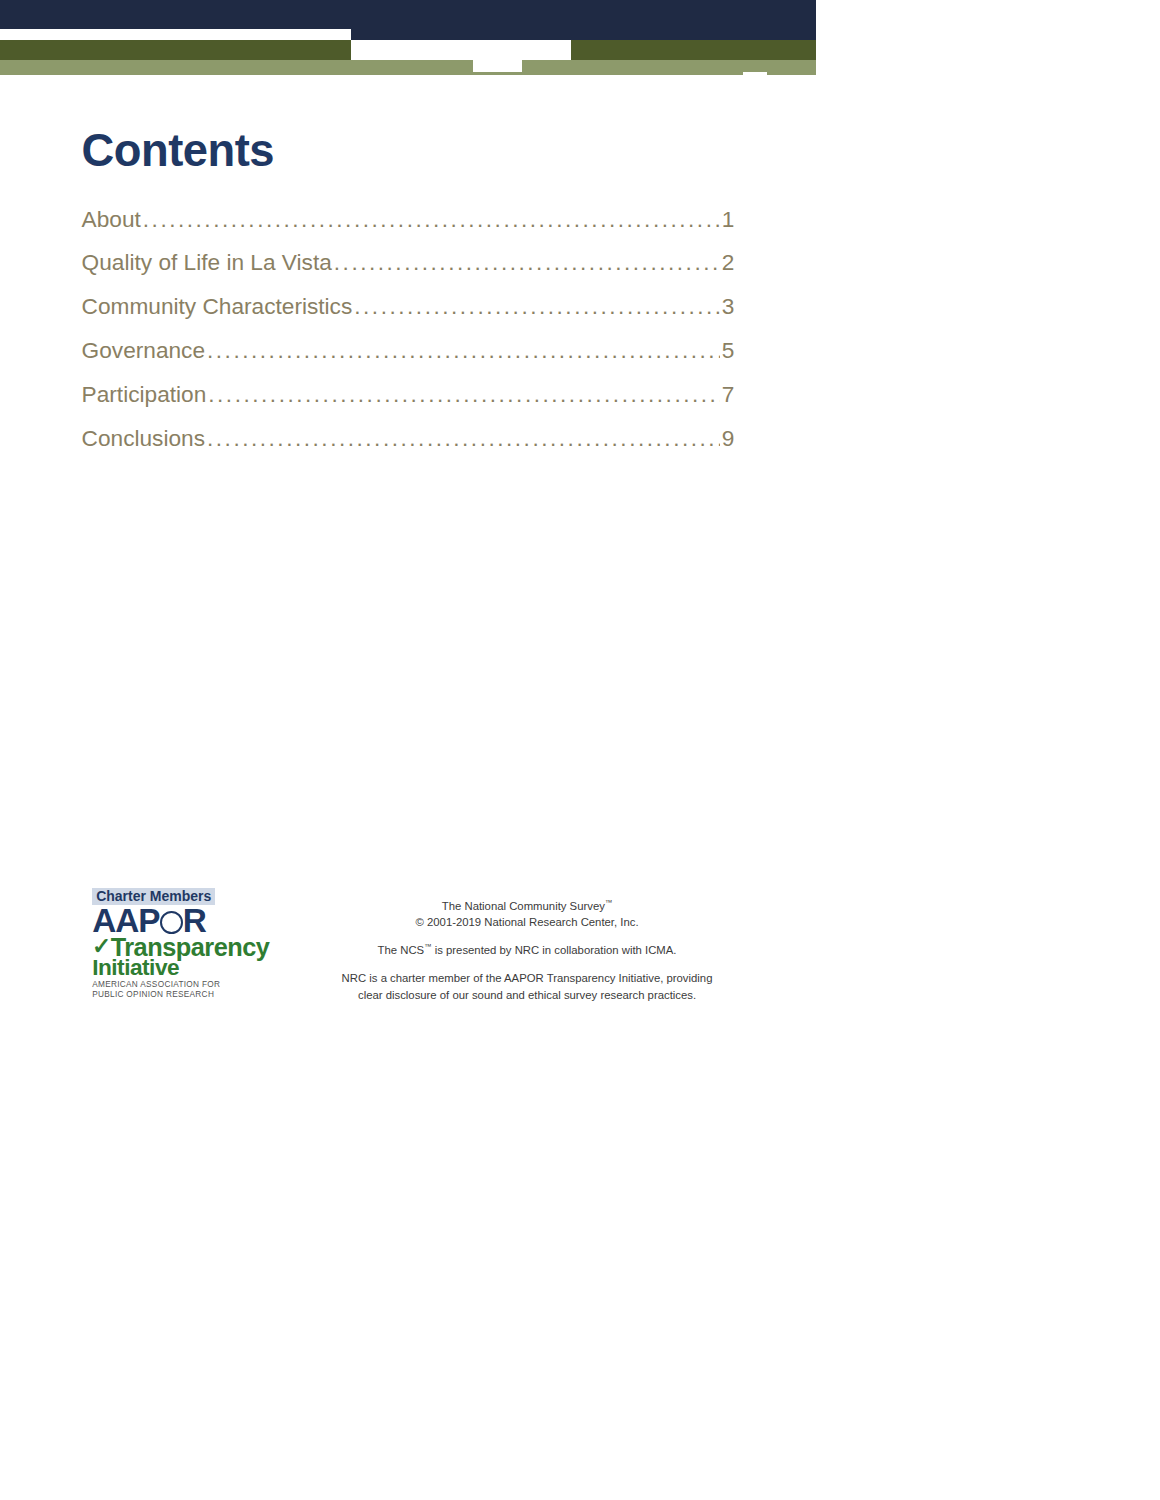Contents
About .................................................................................................. 1
Quality of Life in La Vista .................................................................................................. 2
Community Characteristics .................................................................................................. 3
Governance .................................................................................................. 5
Participation .................................................................................................. 7
Conclusions .................................................................................................. 9
Charter Members
AAP R
✓Transparency
Initiative
AMERICAN ASSOCIATION FOR
PUBLIC OPINION RESEARCH
The National Community Survey™
© 2001-2019 National Research Center, Inc.
The NCS™ is presented by NRC in collaboration with ICMA.
NRC is a charter member of the AAPOR Transparency Initiative, providing clear disclosure of our sound and ethical survey research practices.